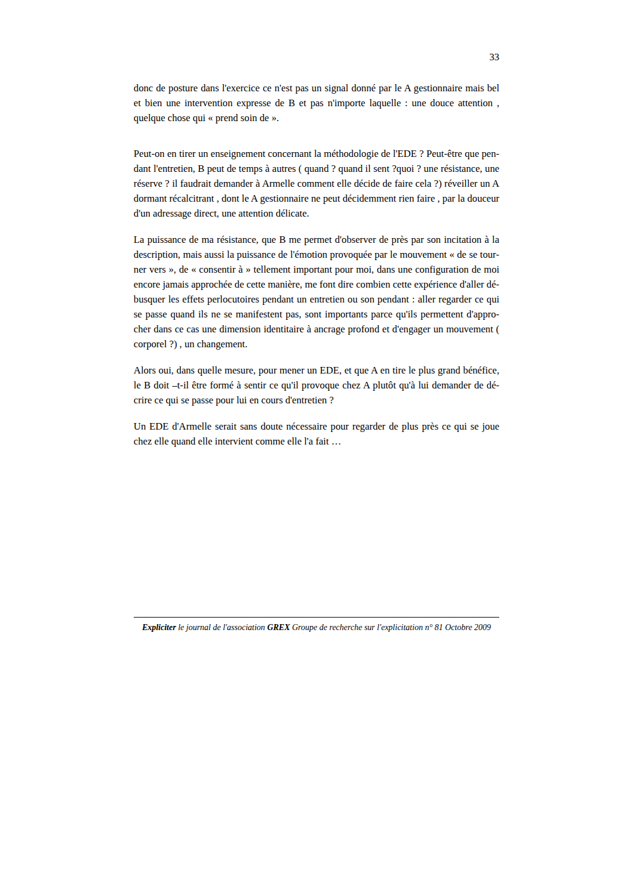33
donc de posture dans l'exercice ce n'est pas un signal donné par le A gestionnaire mais bel et bien une intervention expresse de B et pas n'importe laquelle : une douce attention , quelque chose qui « prend soin de ».
Peut-on en tirer un enseignement concernant la méthodologie de l'EDE ? Peut-être que pendant l'entretien, B peut de temps à autres ( quand ? quand il sent ?quoi ? une résistance, une réserve ? il faudrait demander à Armelle comment elle décide de faire cela ?) réveiller un A dormant récalcitrant , dont le A gestionnaire ne peut décidemment rien faire , par la douceur d'un adressage direct, une attention délicate.
La puissance de ma résistance, que B me permet d'observer de près par son incitation à la description, mais aussi la puissance de l'émotion provoquée par le mouvement « de se tourner vers », de « consentir à » tellement important pour moi, dans une configuration de moi encore jamais approchée de cette manière, me font dire combien cette expérience d'aller débusquer les effets perlocutoires pendant un entretien ou son pendant : aller regarder ce qui se passe quand ils ne se manifestent pas, sont importants parce qu'ils permettent d'approcher dans ce cas une dimension identitaire à ancrage profond et d'engager un mouvement ( corporel ?) , un changement.
Alors oui, dans quelle mesure, pour mener un EDE, et que A en tire le plus grand bénéfice, le B doit –t-il être formé à sentir ce qu'il provoque chez A plutôt qu'à lui demander de décrire ce qui se passe pour lui en cours d'entretien ?
Un EDE d'Armelle serait sans doute nécessaire pour regarder de plus près ce qui se joue chez elle quand elle intervient comme elle l'a fait …
Expliciter le journal de l'association GREX Groupe de recherche sur l'explicitation n° 81 Octobre 2009